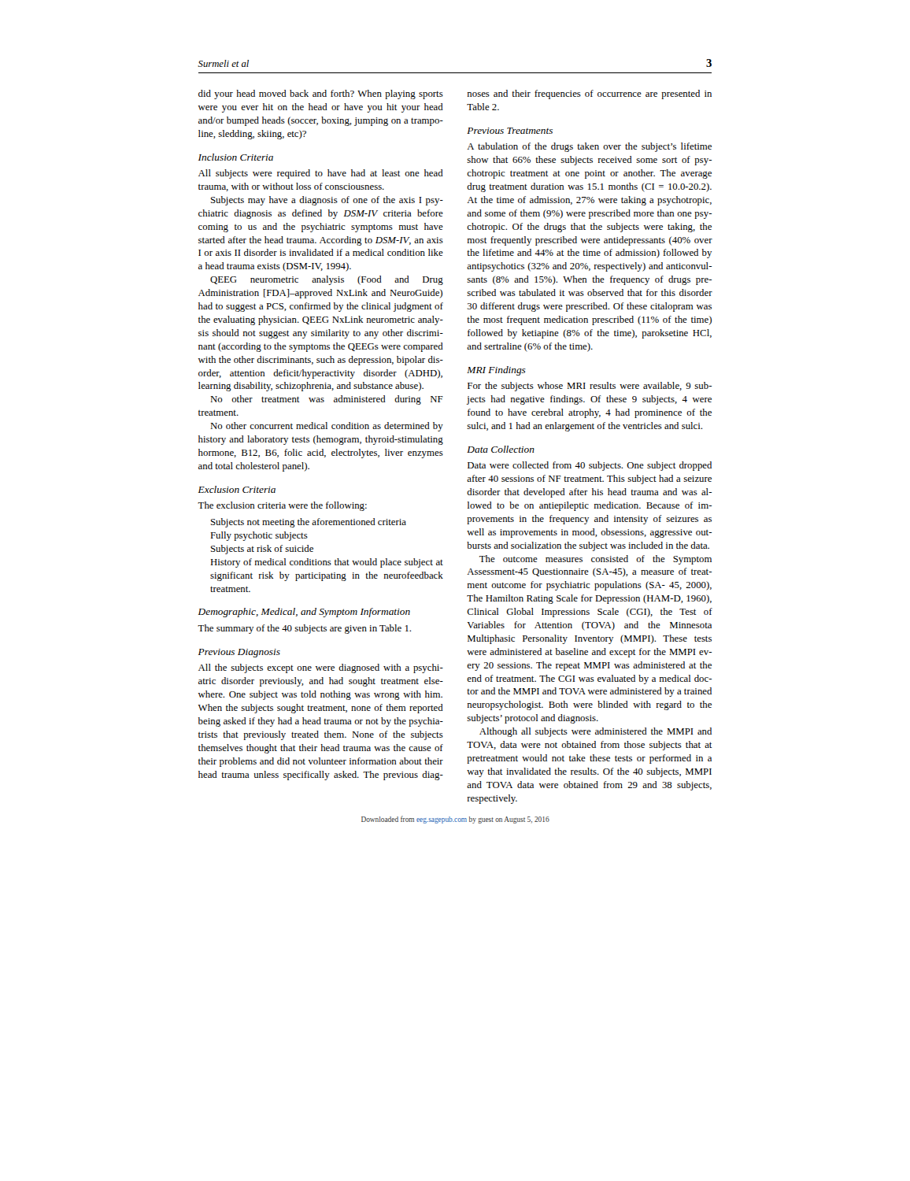Surmeli et al 3
did your head moved back and forth? When playing sports were you ever hit on the head or have you hit your head and/or bumped heads (soccer, boxing, jumping on a trampoline, sledding, skiing, etc)?
Inclusion Criteria
All subjects were required to have had at least one head trauma, with or without loss of consciousness.
Subjects may have a diagnosis of one of the axis I psychiatric diagnosis as defined by DSM-IV criteria before coming to us and the psychiatric symptoms must have started after the head trauma. According to DSM-IV, an axis I or axis II disorder is invalidated if a medical condition like a head trauma exists (DSM-IV, 1994).
QEEG neurometric analysis (Food and Drug Administration [FDA]–approved NxLink and NeuroGuide) had to suggest a PCS, confirmed by the clinical judgment of the evaluating physician. QEEG NxLink neurometric analysis should not suggest any similarity to any other discriminant (according to the symptoms the QEEGs were compared with the other discriminants, such as depression, bipolar disorder, attention deficit/hyperactivity disorder (ADHD), learning disability, schizophrenia, and substance abuse).
No other treatment was administered during NF treatment.
No other concurrent medical condition as determined by history and laboratory tests (hemogram, thyroid-stimulating hormone, B12, B6, folic acid, electrolytes, liver enzymes and total cholesterol panel).
Exclusion Criteria
The exclusion criteria were the following:
Subjects not meeting the aforementioned criteria
Fully psychotic subjects
Subjects at risk of suicide
History of medical conditions that would place subject at significant risk by participating in the neurofeedback treatment.
Demographic, Medical, and Symptom Information
The summary of the 40 subjects are given in Table 1.
Previous Diagnosis
All the subjects except one were diagnosed with a psychiatric disorder previously, and had sought treatment elsewhere. One subject was told nothing was wrong with him. When the subjects sought treatment, none of them reported being asked if they had a head trauma or not by the psychiatrists that previously treated them. None of the subjects themselves thought that their head trauma was the cause of their problems and did not volunteer information about their head trauma unless specifically asked. The previous diagnoses and their frequencies of occurrence are presented in Table 2.
Previous Treatments
A tabulation of the drugs taken over the subject’s lifetime show that 66% these subjects received some sort of psychotropic treatment at one point or another. The average drug treatment duration was 15.1 months (CI = 10.0-20.2). At the time of admission, 27% were taking a psychotropic, and some of them (9%) were prescribed more than one psychotropic. Of the drugs that the subjects were taking, the most frequently prescribed were antidepressants (40% over the lifetime and 44% at the time of admission) followed by antipsychotics (32% and 20%, respectively) and anticonvulsants (8% and 15%). When the frequency of drugs prescribed was tabulated it was observed that for this disorder 30 different drugs were prescribed. Of these citalopram was the most frequent medication prescribed (11% of the time) followed by ketiapine (8% of the time), paroksetine HCl, and sertraline (6% of the time).
MRI Findings
For the subjects whose MRI results were available, 9 subjects had negative findings. Of these 9 subjects, 4 were found to have cerebral atrophy, 4 had prominence of the sulci, and 1 had an enlargement of the ventricles and sulci.
Data Collection
Data were collected from 40 subjects. One subject dropped after 40 sessions of NF treatment. This subject had a seizure disorder that developed after his head trauma and was allowed to be on antiepileptic medication. Because of improvements in the frequency and intensity of seizures as well as improvements in mood, obsessions, aggressive outbursts and socialization the subject was included in the data.
The outcome measures consisted of the Symptom Assessment-45 Questionnaire (SA-45), a measure of treatment outcome for psychiatric populations (SA- 45, 2000), The Hamilton Rating Scale for Depression (HAM-D, 1960), Clinical Global Impressions Scale (CGI), the Test of Variables for Attention (TOVA) and the Minnesota Multiphasic Personality Inventory (MMPI). These tests were administered at baseline and except for the MMPI every 20 sessions. The repeat MMPI was administered at the end of treatment. The CGI was evaluated by a medical doctor and the MMPI and TOVA were administered by a trained neuropsychologist. Both were blinded with regard to the subjects’ protocol and diagnosis.
Although all subjects were administered the MMPI and TOVA, data were not obtained from those subjects that at pretreatment would not take these tests or performed in a way that invalidated the results. Of the 40 subjects, MMPI and TOVA data were obtained from 29 and 38 subjects, respectively.
Downloaded from eeg.sagepub.com by guest on August 5, 2016